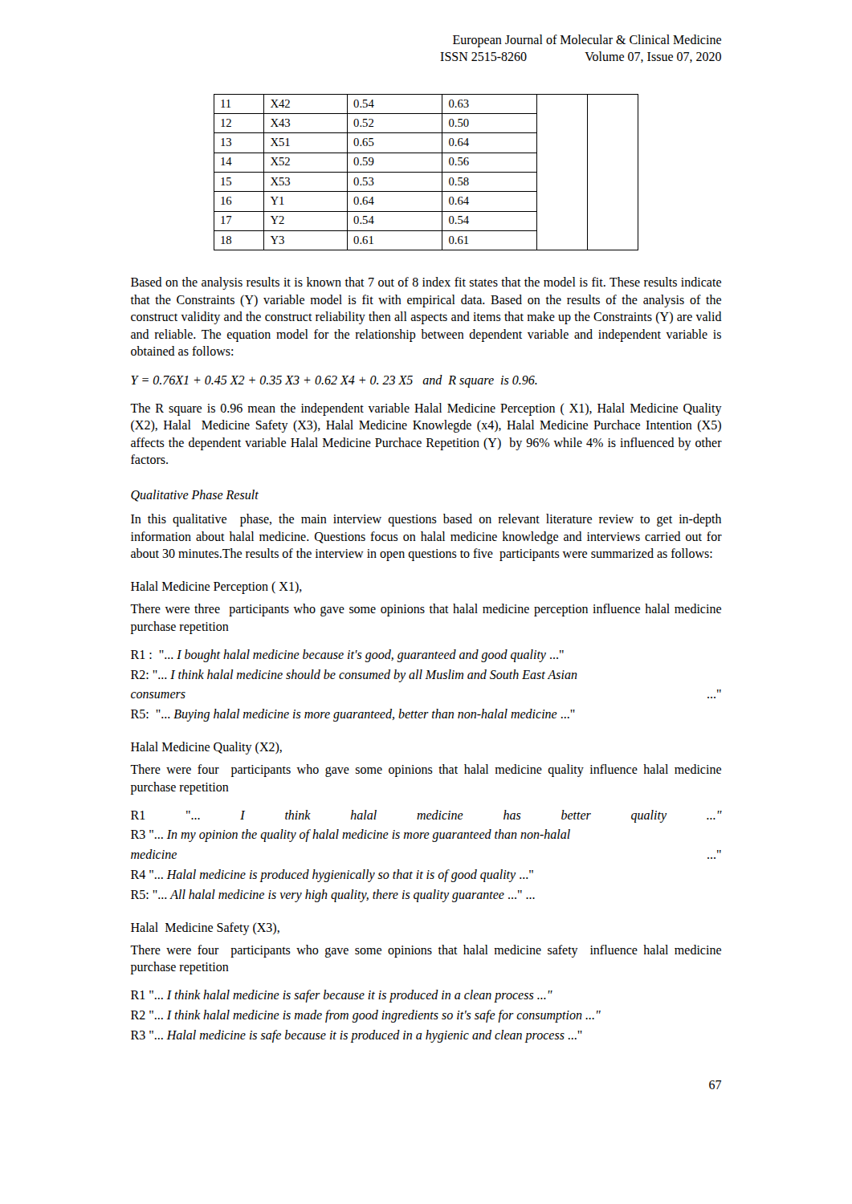European Journal of Molecular & Clinical Medicine ISSN 2515-8260 Volume 07, Issue 07, 2020
| 11 | X42 | 0.54 | 0.63 | | |
| 12 | X43 | 0.52 | 0.50 | | |
| 13 | X51 | 0.65 | 0.64 | | |
| 14 | X52 | 0.59 | 0.56 | | |
| 15 | X53 | 0.53 | 0.58 | | |
| 16 | Y1 | 0.64 | 0.64 | | |
| 17 | Y2 | 0.54 | 0.54 | | |
| 18 | Y3 | 0.61 | 0.61 | | |
Based on the analysis results it is known that 7 out of 8 index fit states that the model is fit. These results indicate that the Constraints (Y) variable model is fit with empirical data. Based on the results of the analysis of the construct validity and the construct reliability then all aspects and items that make up the Constraints (Y) are valid and reliable. The equation model for the relationship between dependent variable and independent variable is obtained as follows:
Y = 0.76X1 + 0.45 X2 + 0.35 X3 + 0.62 X4 + 0. 23 X5 and R square is 0.96.
The R square is 0.96 mean the independent variable Halal Medicine Perception ( X1), Halal Medicine Quality (X2), Halal Medicine Safety (X3), Halal Medicine Knowlegde (x4), Halal Medicine Purchace Intention (X5) affects the dependent variable Halal Medicine Purchace Repetition (Y) by 96% while 4% is influenced by other factors.
Qualitative Phase Result
In this qualitative phase, the main interview questions based on relevant literature review to get in-depth information about halal medicine. Questions focus on halal medicine knowledge and interviews carried out for about 30 minutes.The results of the interview in open questions to five participants were summarized as follows:
Halal Medicine Perception ( X1),
There were three participants who gave some opinions that halal medicine perception influence halal medicine purchase repetition
R1 : "... I bought halal medicine because it's good, guaranteed and good quality ..."
R2: "... I think halal medicine should be consumed by all Muslim and South East Asian
consumers ..."
R5: "... Buying halal medicine is more guaranteed, better than non-halal medicine ..."
Halal Medicine Quality (X2),
There were four participants who gave some opinions that halal medicine quality influence halal medicine purchase repetition
R1 "... I think halal medicine has better quality ..."
R3 "... In my opinion the quality of halal medicine is more guaranteed than non-halal
medicine ..."
R4 "... Halal medicine is produced hygienically so that it is of good quality ..."
R5: "... All halal medicine is very high quality, there is quality guarantee ..." ...
Halal Medicine Safety (X3),
There were four participants who gave some opinions that halal medicine safety influence halal medicine purchase repetition
R1 "... I think halal medicine is safer because it is produced in a clean process ..."
R2 "... I think halal medicine is made from good ingredients so it's safe for consumption ..."
R3 "... Halal medicine is safe because it is produced in a hygienic and clean process ..."
67